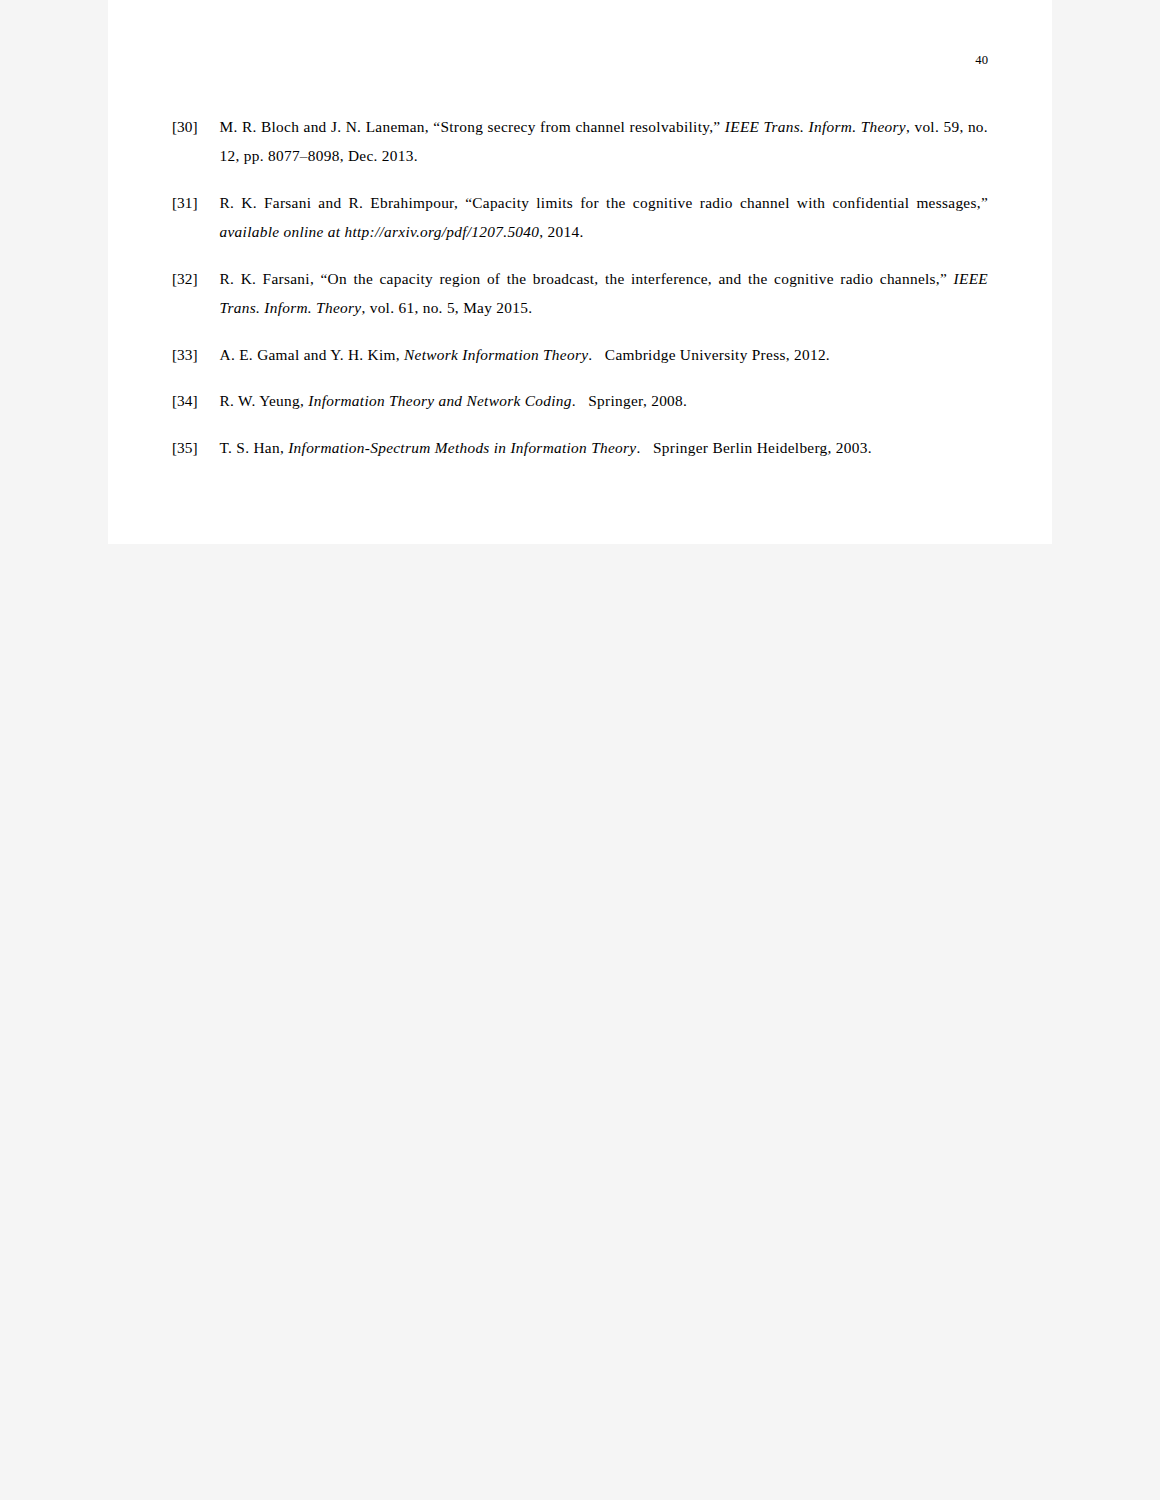40
[30] M. R. Bloch and J. N. Laneman, “Strong secrecy from channel resolvability,” IEEE Trans. Inform. Theory, vol. 59, no. 12, pp. 8077–8098, Dec. 2013.
[31] R. K. Farsani and R. Ebrahimpour, “Capacity limits for the cognitive radio channel with confidential messages,” available online at http://arxiv.org/pdf/1207.5040, 2014.
[32] R. K. Farsani, “On the capacity region of the broadcast, the interference, and the cognitive radio channels,” IEEE Trans. Inform. Theory, vol. 61, no. 5, May 2015.
[33] A. E. Gamal and Y. H. Kim, Network Information Theory. Cambridge University Press, 2012.
[34] R. W. Yeung, Information Theory and Network Coding. Springer, 2008.
[35] T. S. Han, Information-Spectrum Methods in Information Theory. Springer Berlin Heidelberg, 2003.